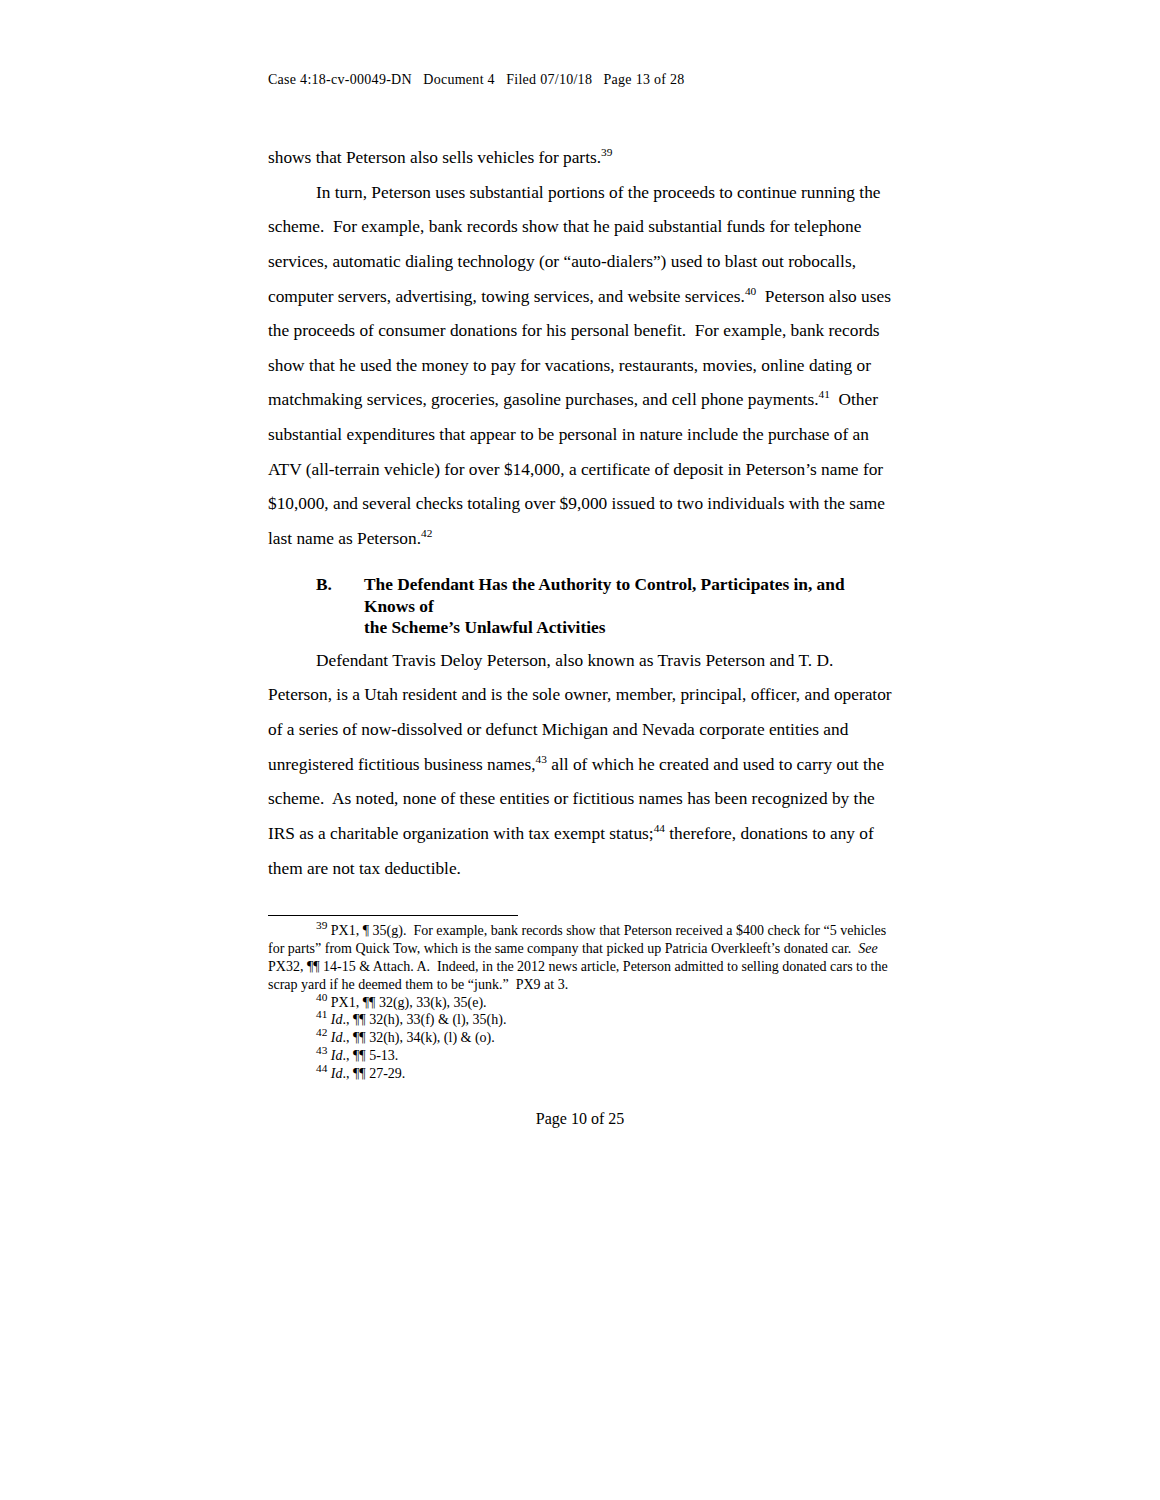Case 4:18-cv-00049-DN Document 4 Filed 07/10/18 Page 13 of 28
shows that Peterson also sells vehicles for parts.39
In turn, Peterson uses substantial portions of the proceeds to continue running the scheme. For example, bank records show that he paid substantial funds for telephone services, automatic dialing technology (or “auto-dialers”) used to blast out robocalls, computer servers, advertising, towing services, and website services.40 Peterson also uses the proceeds of consumer donations for his personal benefit. For example, bank records show that he used the money to pay for vacations, restaurants, movies, online dating or matchmaking services, groceries, gasoline purchases, and cell phone payments.41 Other substantial expenditures that appear to be personal in nature include the purchase of an ATV (all-terrain vehicle) for over $14,000, a certificate of deposit in Peterson’s name for $10,000, and several checks totaling over $9,000 issued to two individuals with the same last name as Peterson.42
B.
The Defendant Has the Authority to Control, Participates in, and Knows of the Scheme’s Unlawful Activities
Defendant Travis Deloy Peterson, also known as Travis Peterson and T. D. Peterson, is a Utah resident and is the sole owner, member, principal, officer, and operator of a series of now-dissolved or defunct Michigan and Nevada corporate entities and unregistered fictitious business names,43 all of which he created and used to carry out the scheme. As noted, none of these entities or fictitious names has been recognized by the IRS as a charitable organization with tax exempt status;44 therefore, donations to any of them are not tax deductible.
39 PX1, ¶ 35(g). For example, bank records show that Peterson received a $400 check for “5 vehicles for parts” from Quick Tow, which is the same company that picked up Patricia Overkleeft’s donated car. See PX32, ¶¶ 14-15 & Attach. A. Indeed, in the 2012 news article, Peterson admitted to selling donated cars to the scrap yard if he deemed them to be “junk.” PX9 at 3.
40 PX1, ¶¶ 32(g), 33(k), 35(e).
41 Id., ¶¶ 32(h), 33(f) & (l), 35(h).
42 Id., ¶¶ 32(h), 34(k), (l) & (o).
43 Id., ¶¶ 5-13.
44 Id., ¶¶ 27-29.
Page 10 of 25